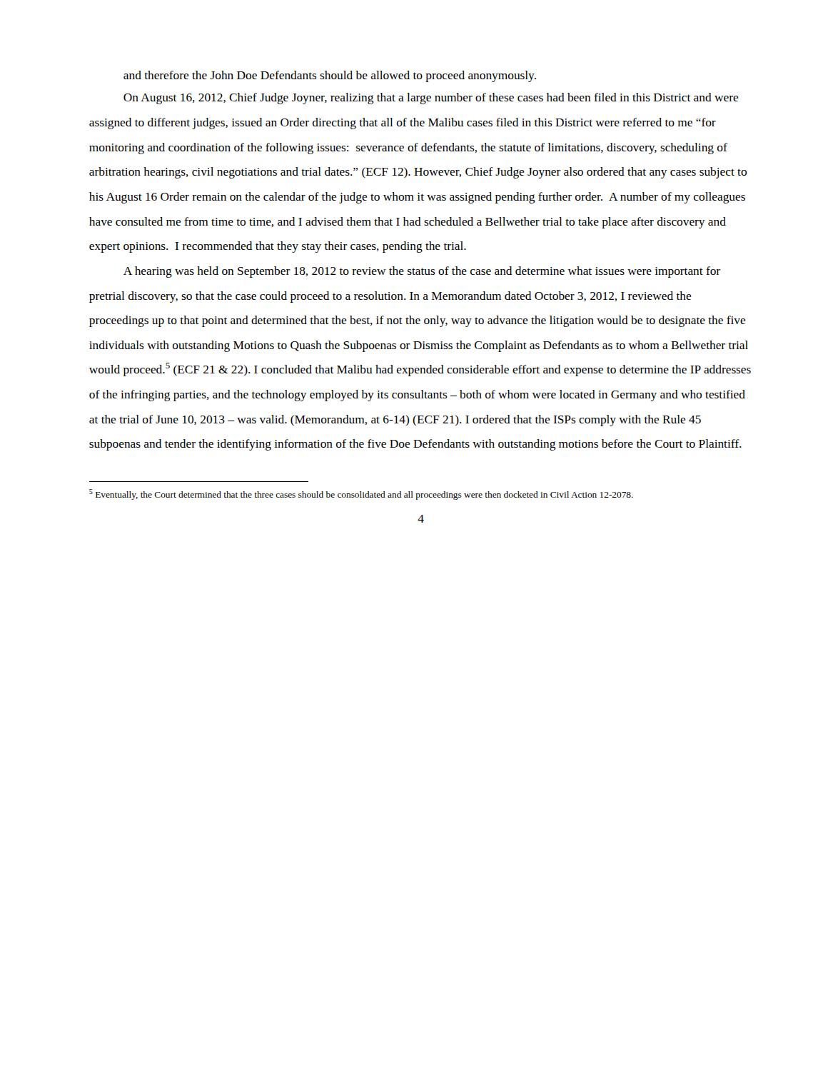and therefore the John Doe Defendants should be allowed to proceed anonymously.
On August 16, 2012, Chief Judge Joyner, realizing that a large number of these cases had been filed in this District and were assigned to different judges, issued an Order directing that all of the Malibu cases filed in this District were referred to me “for monitoring and coordination of the following issues: severance of defendants, the statute of limitations, discovery, scheduling of arbitration hearings, civil negotiations and trial dates.” (ECF 12). However, Chief Judge Joyner also ordered that any cases subject to his August 16 Order remain on the calendar of the judge to whom it was assigned pending further order. A number of my colleagues have consulted me from time to time, and I advised them that I had scheduled a Bellwether trial to take place after discovery and expert opinions. I recommended that they stay their cases, pending the trial.
A hearing was held on September 18, 2012 to review the status of the case and determine what issues were important for pretrial discovery, so that the case could proceed to a resolution. In a Memorandum dated October 3, 2012, I reviewed the proceedings up to that point and determined that the best, if not the only, way to advance the litigation would be to designate the five individuals with outstanding Motions to Quash the Subpoenas or Dismiss the Complaint as Defendants as to whom a Bellwether trial would proceed.5 (ECF 21 & 22). I concluded that Malibu had expended considerable effort and expense to determine the IP addresses of the infringing parties, and the technology employed by its consultants – both of whom were located in Germany and who testified at the trial of June 10, 2013 – was valid. (Memorandum, at 6-14) (ECF 21). I ordered that the ISPs comply with the Rule 45 subpoenas and tender the identifying information of the five Doe Defendants with outstanding motions before the Court to Plaintiff.
5 Eventually, the Court determined that the three cases should be consolidated and all proceedings were then docketed in Civil Action 12-2078.
4